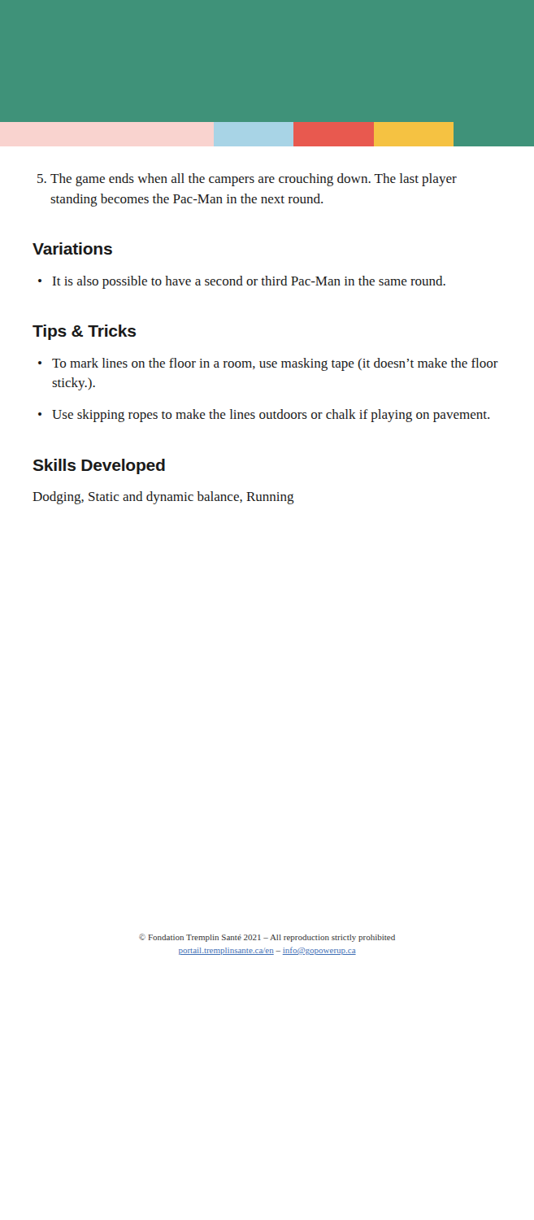The game ends when all the campers are crouching down. The last player standing becomes the Pac-Man in the next round.
Variations
It is also possible to have a second or third Pac-Man in the same round.
Tips & Tricks
To mark lines on the floor in a room, use masking tape (it doesn’t make the floor sticky.).
Use skipping ropes to make the lines outdoors or chalk if playing on pavement.
Skills Developed
Dodging, Static and dynamic balance, Running
© Fondation Tremplin Santé 2021 – All reproduction strictly prohibited
portail.tremplinsante.ca/en – info@gopowerup.ca